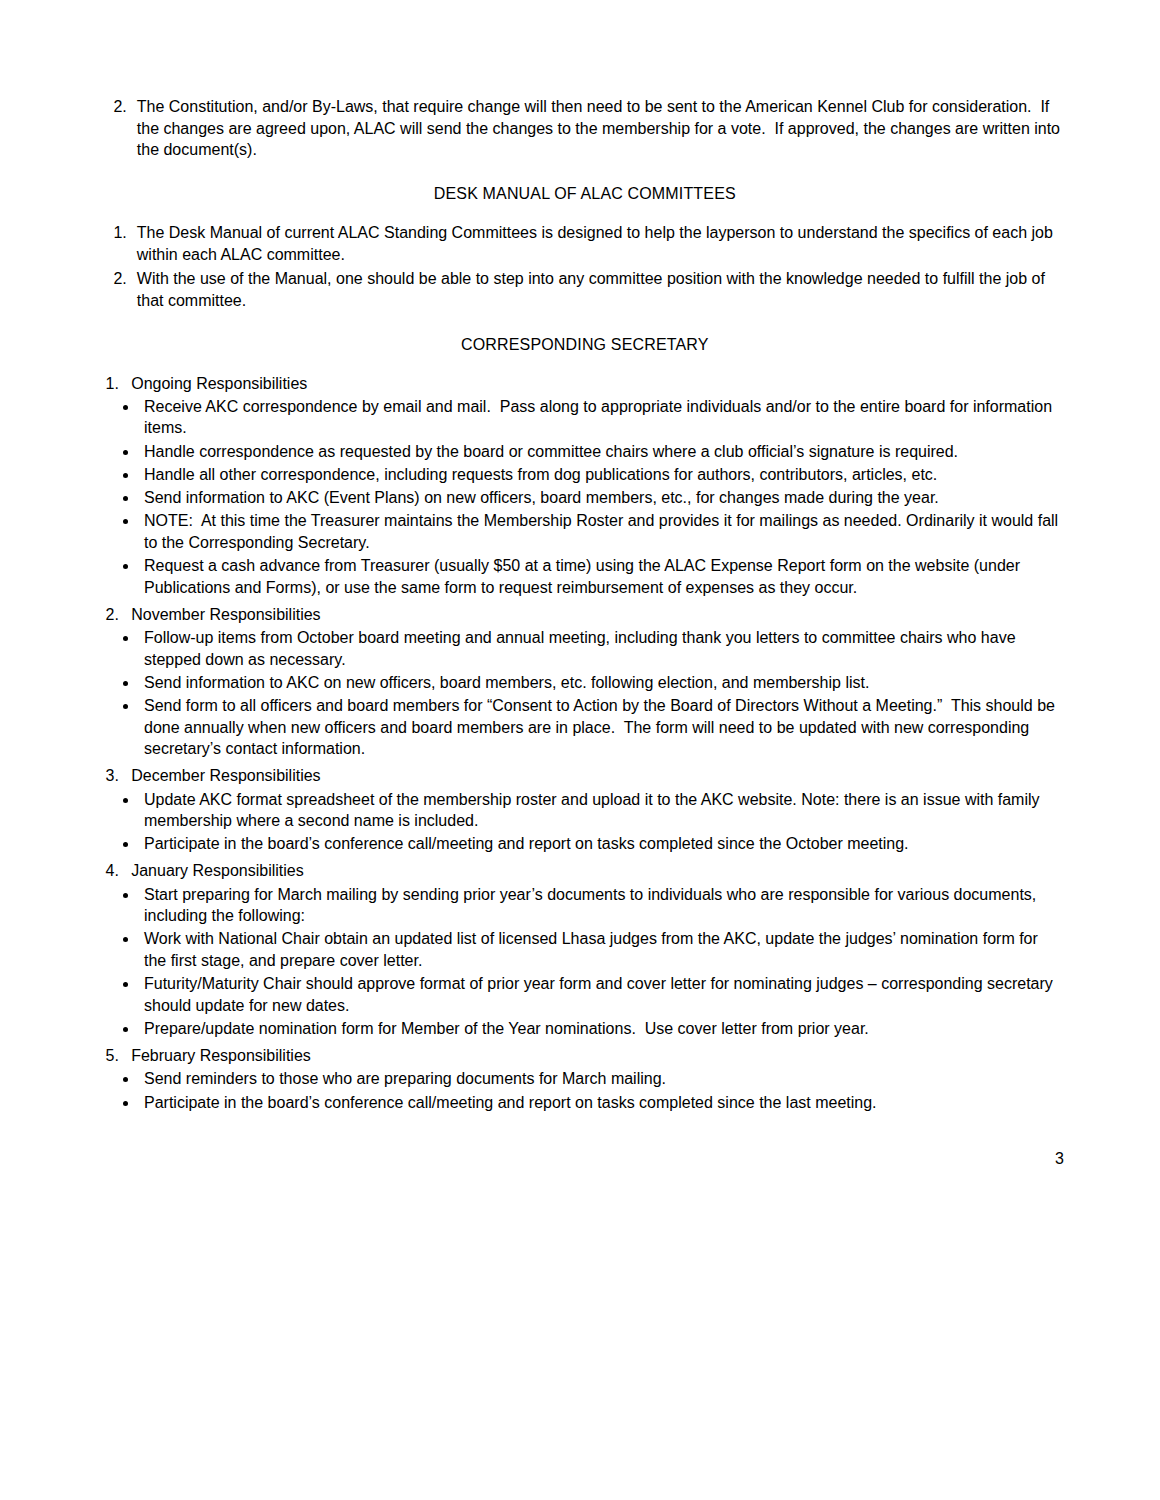The Constitution, and/or By-Laws, that require change will then need to be sent to the American Kennel Club for consideration. If the changes are agreed upon, ALAC will send the changes to the membership for a vote. If approved, the changes are written into the document(s).
DESK MANUAL OF ALAC COMMITTEES
The Desk Manual of current ALAC Standing Committees is designed to help the layperson to understand the specifics of each job within each ALAC committee.
With the use of the Manual, one should be able to step into any committee position with the knowledge needed to fulfill the job of that committee.
CORRESPONDING SECRETARY
1. Ongoing Responsibilities
Receive AKC correspondence by email and mail. Pass along to appropriate individuals and/or to the entire board for information items.
Handle correspondence as requested by the board or committee chairs where a club official’s signature is required.
Handle all other correspondence, including requests from dog publications for authors, contributors, articles, etc.
Send information to AKC (Event Plans) on new officers, board members, etc., for changes made during the year.
NOTE: At this time the Treasurer maintains the Membership Roster and provides it for mailings as needed. Ordinarily it would fall to the Corresponding Secretary.
Request a cash advance from Treasurer (usually $50 at a time) using the ALAC Expense Report form on the website (under Publications and Forms), or use the same form to request reimbursement of expenses as they occur.
2. November Responsibilities
Follow-up items from October board meeting and annual meeting, including thank you letters to committee chairs who have stepped down as necessary.
Send information to AKC on new officers, board members, etc. following election, and membership list.
Send form to all officers and board members for “Consent to Action by the Board of Directors Without a Meeting.” This should be done annually when new officers and board members are in place. The form will need to be updated with new corresponding secretary’s contact information.
3. December Responsibilities
Update AKC format spreadsheet of the membership roster and upload it to the AKC website. Note: there is an issue with family membership where a second name is included.
Participate in the board’s conference call/meeting and report on tasks completed since the October meeting.
4. January Responsibilities
Start preparing for March mailing by sending prior year’s documents to individuals who are responsible for various documents, including the following:
Work with National Chair obtain an updated list of licensed Lhasa judges from the AKC, update the judges’ nomination form for the first stage, and prepare cover letter.
Futurity/Maturity Chair should approve format of prior year form and cover letter for nominating judges – corresponding secretary should update for new dates.
Prepare/update nomination form for Member of the Year nominations. Use cover letter from prior year.
5. February Responsibilities
Send reminders to those who are preparing documents for March mailing.
Participate in the board’s conference call/meeting and report on tasks completed since the last meeting.
3